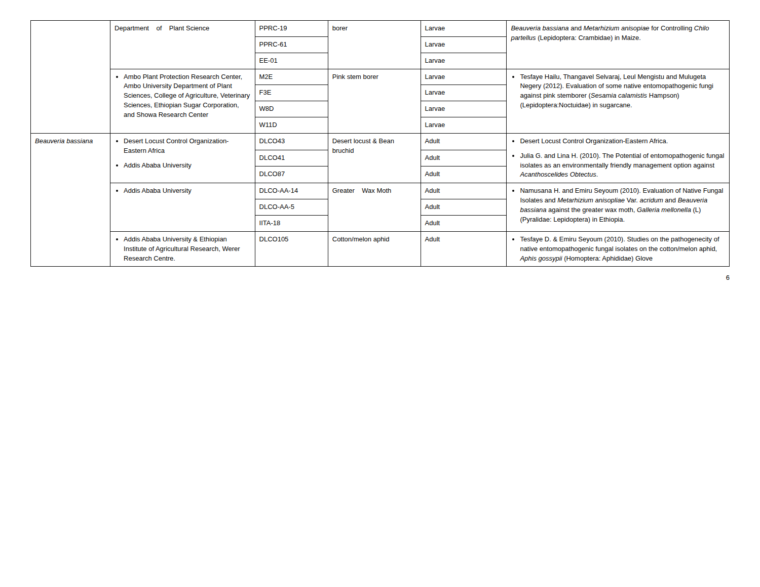| | Department of Plant Science | PPRC-19 | borer | Larvae | Beauveria bassiana and Metarhizium anisopiae for Controlling Chilo partellus (Lepidoptera: Crambidae) in Maize. |
| PPRC-61 | Larvae |
| EE-01 | Larvae |
| | Ambo Plant Protection Research Center, Ambo University Department of Plant Sciences, College of Agriculture, Veterinary Sciences, Ethiopian Sugar Corporation, and Showa Research Center | M2E | Pink stem borer | Larvae | Tesfaye Hailu, Thangavel Selvaraj, Leul Mengistu and Mulugeta Negery (2012). Evaluation of some native entomopathogenic fungi against pink stemborer ( Sesamia calamistis Hampson) (Lepidoptera:Noctuidae) in sugarcane. |
| F3E | Larvae |
| W8D | Larvae |
| W11D | Larvae |
| Beauveria bassiana | Desert Locust Control Organization-Eastern Africa Addis Ababa University | DLCO43 | Desert locust & Bean bruchid | Adult | Desert Locust Control Organization-Eastern Africa. Julia G. and Lina H. (2010). The Potential of entomopathogenic fungal isolates as an environmentally friendly management option against Acanthoscelides Obtectus . |
| DLCO41 | Adult |
| DLCO87 | Adult |
| Addis Ababa University | DLCO-AA-14 | Greater Wax Moth | Adult | Namusana H. and Emiru Seyoum (2010). Evaluation of Native Fungal Isolates and Metarhizium anisopliae Var. acridum and Beauveria bassiana against the greater wax moth, Galleria mellonella (L) (Pyralidae: Lepidoptera) in Ethiopia. |
| DLCO-AA-5 | Adult |
| IITA-18 | Adult |
| Addis Ababa University & Ethiopian Institute of Agricultural Research, Werer Research Centre. | DLCO105 | Cotton/melon aphid | Adult | Tesfaye D. & Emiru Seyoum (2010). Studies on the pathogenecity of native entomopathogenic fungal isolates on the cotton/melon aphid, Aphis gossypii (Homoptera: Aphididae) Glove |
6